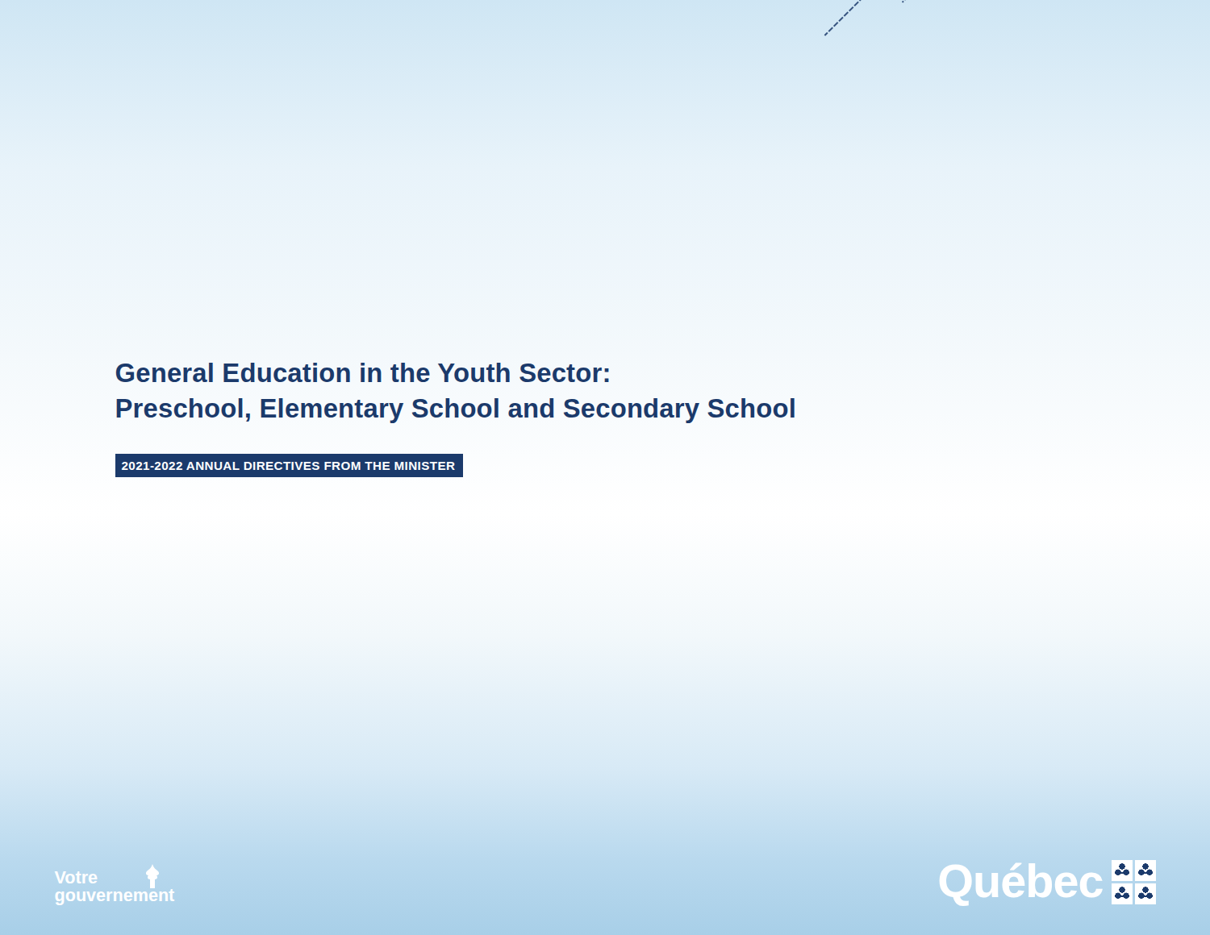General Education in the Youth Sector:
Preschool, Elementary School and Secondary School
2021-2022 ANNUAL DIRECTIVES FROM THE MINISTER
Votre gouvernement
Québec